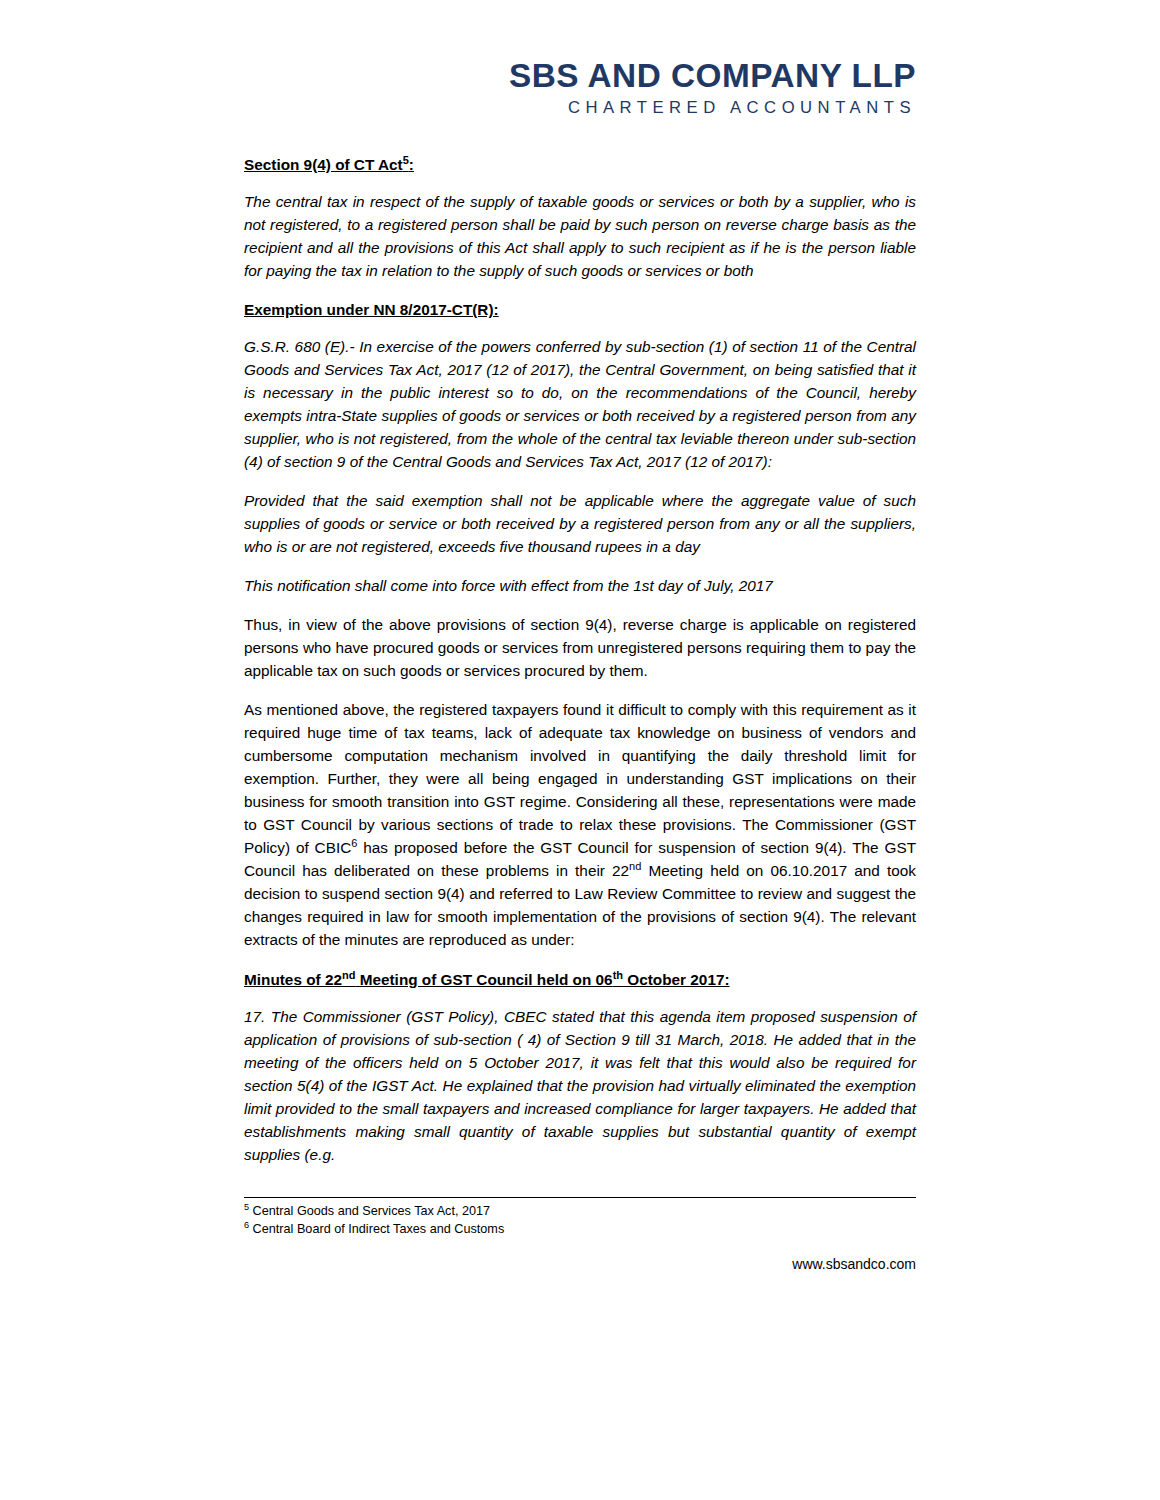SBS AND COMPANY LLP
CHARTERED ACCOUNTANTS
Section 9(4) of CT Act5:
The central tax in respect of the supply of taxable goods or services or both by a supplier, who is not registered, to a registered person shall be paid by such person on reverse charge basis as the recipient and all the provisions of this Act shall apply to such recipient as if he is the person liable for paying the tax in relation to the supply of such goods or services or both
Exemption under NN 8/2017-CT(R):
G.S.R. 680 (E).- In exercise of the powers conferred by sub-section (1) of section 11 of the Central Goods and Services Tax Act, 2017 (12 of 2017), the Central Government, on being satisfied that it is necessary in the public interest so to do, on the recommendations of the Council, hereby exempts intra-State supplies of goods or services or both received by a registered person from any supplier, who is not registered, from the whole of the central tax leviable thereon under sub-section (4) of section 9 of the Central Goods and Services Tax Act, 2017 (12 of 2017):
Provided that the said exemption shall not be applicable where the aggregate value of such supplies of goods or service or both received by a registered person from any or all the suppliers, who is or are not registered, exceeds five thousand rupees in a day
This notification shall come into force with effect from the 1st day of July, 2017
Thus, in view of the above provisions of section 9(4), reverse charge is applicable on registered persons who have procured goods or services from unregistered persons requiring them to pay the applicable tax on such goods or services procured by them.
As mentioned above, the registered taxpayers found it difficult to comply with this requirement as it required huge time of tax teams, lack of adequate tax knowledge on business of vendors and cumbersome computation mechanism involved in quantifying the daily threshold limit for exemption. Further, they were all being engaged in understanding GST implications on their business for smooth transition into GST regime. Considering all these, representations were made to GST Council by various sections of trade to relax these provisions. The Commissioner (GST Policy) of CBIC6 has proposed before the GST Council for suspension of section 9(4). The GST Council has deliberated on these problems in their 22nd Meeting held on 06.10.2017 and took decision to suspend section 9(4) and referred to Law Review Committee to review and suggest the changes required in law for smooth implementation of the provisions of section 9(4). The relevant extracts of the minutes are reproduced as under:
Minutes of 22nd Meeting of GST Council held on 06th October 2017:
17. The Commissioner (GST Policy), CBEC stated that this agenda item proposed suspension of application of provisions of sub-section ( 4) of Section 9 till 31 March, 2018. He added that in the meeting of the officers held on 5 October 2017, it was felt that this would also be required for section 5(4) of the IGST Act. He explained that the provision had virtually eliminated the exemption limit provided to the small taxpayers and increased compliance for larger taxpayers. He added that establishments making small quantity of taxable supplies but substantial quantity of exempt supplies (e.g.
5 Central Goods and Services Tax Act, 2017
6 Central Board of Indirect Taxes and Customs
www.sbsandco.com